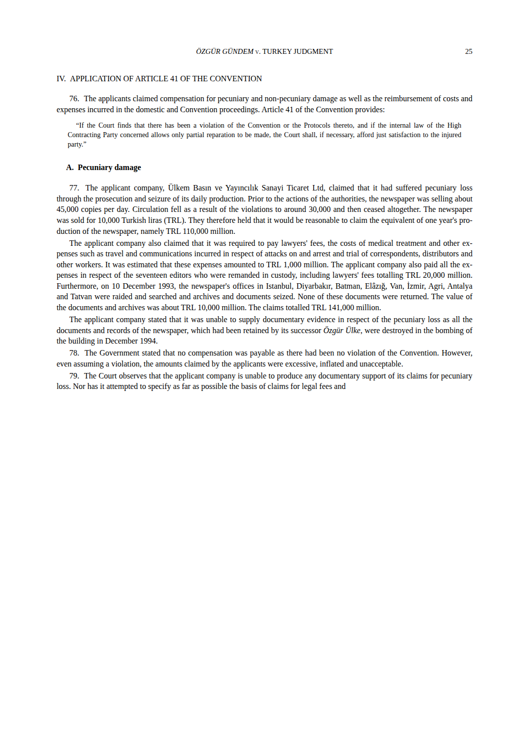ÖZGÜR GÜNDEM v. TURKEY JUDGMENT 25
IV. APPLICATION OF ARTICLE 41 OF THE CONVENTION
76. The applicants claimed compensation for pecuniary and non-pecuniary damage as well as the reimbursement of costs and expenses incurred in the domestic and Convention proceedings. Article 41 of the Convention provides:
“If the Court finds that there has been a violation of the Convention or the Protocols thereto, and if the internal law of the High Contracting Party concerned allows only partial reparation to be made, the Court shall, if necessary, afford just satisfaction to the injured party.”
A. Pecuniary damage
77. The applicant company, Ülkem Basın ve Yayıncılık Sanayi Ticaret Ltd, claimed that it had suffered pecuniary loss through the prosecution and seizure of its daily production. Prior to the actions of the authorities, the newspaper was selling about 45,000 copies per day. Circulation fell as a result of the violations to around 30,000 and then ceased altogether. The newspaper was sold for 10,000 Turkish liras (TRL). They therefore held that it would be reasonable to claim the equivalent of one year's production of the newspaper, namely TRL 110,000 million.
The applicant company also claimed that it was required to pay lawyers' fees, the costs of medical treatment and other expenses such as travel and communications incurred in respect of attacks on and arrest and trial of correspondents, distributors and other workers. It was estimated that these expenses amounted to TRL 1,000 million. The applicant company also paid all the expenses in respect of the seventeen editors who were remanded in custody, including lawyers' fees totalling TRL 20,000 million. Furthermore, on 10 December 1993, the newspaper's offices in Istanbul, Diyarbakır, Batman, Elâzığ, Van, İzmir, Agri, Antalya and Tatvan were raided and searched and archives and documents seized. None of these documents were returned. The value of the documents and archives was about TRL 10,000 million. The claims totalled TRL 141,000 million.
The applicant company stated that it was unable to supply documentary evidence in respect of the pecuniary loss as all the documents and records of the newspaper, which had been retained by its successor Özgür Ülke, were destroyed in the bombing of the building in December 1994.
78. The Government stated that no compensation was payable as there had been no violation of the Convention. However, even assuming a violation, the amounts claimed by the applicants were excessive, inflated and unacceptable.
79. The Court observes that the applicant company is unable to produce any documentary support of its claims for pecuniary loss. Nor has it attempted to specify as far as possible the basis of claims for legal fees and